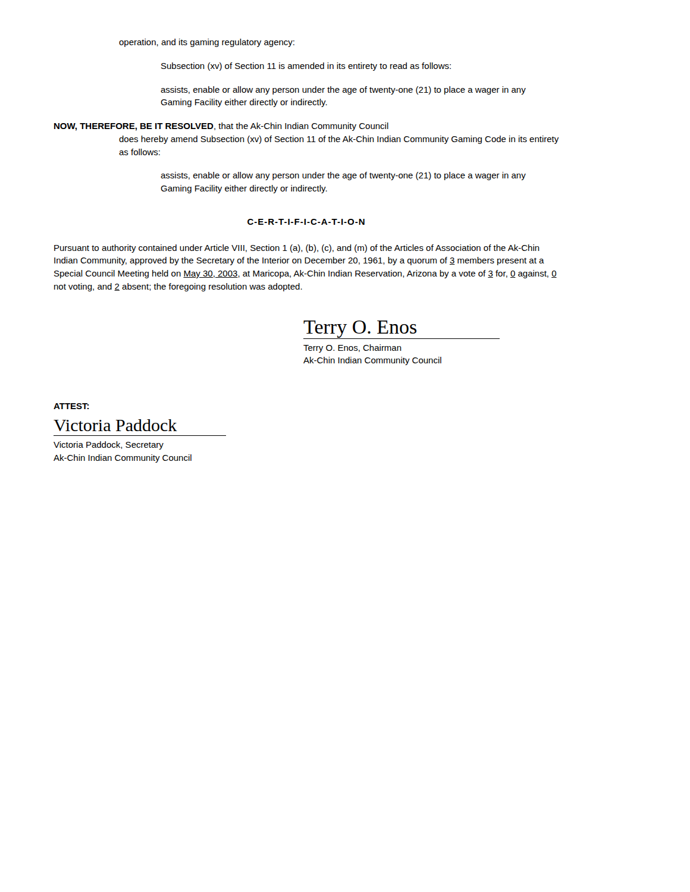operation, and its gaming regulatory agency:
Subsection (xv) of Section 11 is amended in its entirety to read as follows:
assists, enable or allow any person under the age of twenty-one (21) to place a wager in any Gaming Facility either directly or indirectly.
NOW, THEREFORE, BE IT RESOLVED, that the Ak-Chin Indian Community Council
does hereby amend Subsection (xv) of Section 11 of the Ak-Chin Indian Community Gaming Code in its entirety as follows:
assists, enable or allow any person under the age of twenty-one (21) to place a wager in any Gaming Facility either directly or indirectly.
C-E-R-T-I-F-I-C-A-T-I-O-N
Pursuant to authority contained under Article VIII, Section 1 (a), (b), (c), and (m) of the Articles of Association of the Ak-Chin Indian Community, approved by the Secretary of the Interior on December 20, 1961, by a quorum of 3 members present at a Special Council Meeting held on May 30, 2003, at Maricopa, Ak-Chin Indian Reservation, Arizona by a vote of 3 for, 0 against, 0 not voting, and 2 absent; the foregoing resolution was adopted.
Terry O. Enos
Terry O. Enos, Chairman
Ak-Chin Indian Community Council
ATTEST:
Victoria Paddock
Victoria Paddock, Secretary
Ak-Chin Indian Community Council